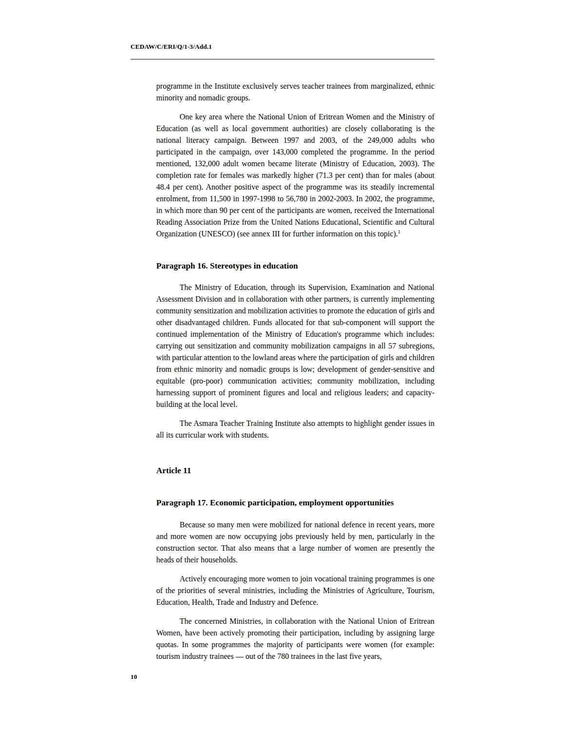CEDAW/C/ERI/Q/1-3/Add.1
programme in the Institute exclusively serves teacher trainees from marginalized, ethnic minority and nomadic groups.
One key area where the National Union of Eritrean Women and the Ministry of Education (as well as local government authorities) are closely collaborating is the national literacy campaign. Between 1997 and 2003, of the 249,000 adults who participated in the campaign, over 143,000 completed the programme. In the period mentioned, 132,000 adult women became literate (Ministry of Education, 2003). The completion rate for females was markedly higher (71.3 per cent) than for males (about 48.4 per cent). Another positive aspect of the programme was its steadily incremental enrolment, from 11,500 in 1997-1998 to 56,780 in 2002-2003. In 2002, the programme, in which more than 90 per cent of the participants are women, received the International Reading Association Prize from the United Nations Educational, Scientific and Cultural Organization (UNESCO) (see annex III for further information on this topic).1
Paragraph 16. Stereotypes in education
The Ministry of Education, through its Supervision, Examination and National Assessment Division and in collaboration with other partners, is currently implementing community sensitization and mobilization activities to promote the education of girls and other disadvantaged children. Funds allocated for that sub-component will support the continued implementation of the Ministry of Education's programme which includes: carrying out sensitization and community mobilization campaigns in all 57 subregions, with particular attention to the lowland areas where the participation of girls and children from ethnic minority and nomadic groups is low; development of gender-sensitive and equitable (pro-poor) communication activities; community mobilization, including harnessing support of prominent figures and local and religious leaders; and capacity-building at the local level.
The Asmara Teacher Training Institute also attempts to highlight gender issues in all its curricular work with students.
Article 11
Paragraph 17. Economic participation, employment opportunities
Because so many men were mobilized for national defence in recent years, more and more women are now occupying jobs previously held by men, particularly in the construction sector. That also means that a large number of women are presently the heads of their households.
Actively encouraging more women to join vocational training programmes is one of the priorities of several ministries, including the Ministries of Agriculture, Tourism, Education, Health, Trade and Industry and Defence.
The concerned Ministries, in collaboration with the National Union of Eritrean Women, have been actively promoting their participation, including by assigning large quotas. In some programmes the majority of participants were women (for example: tourism industry trainees — out of the 780 trainees in the last five years,
10